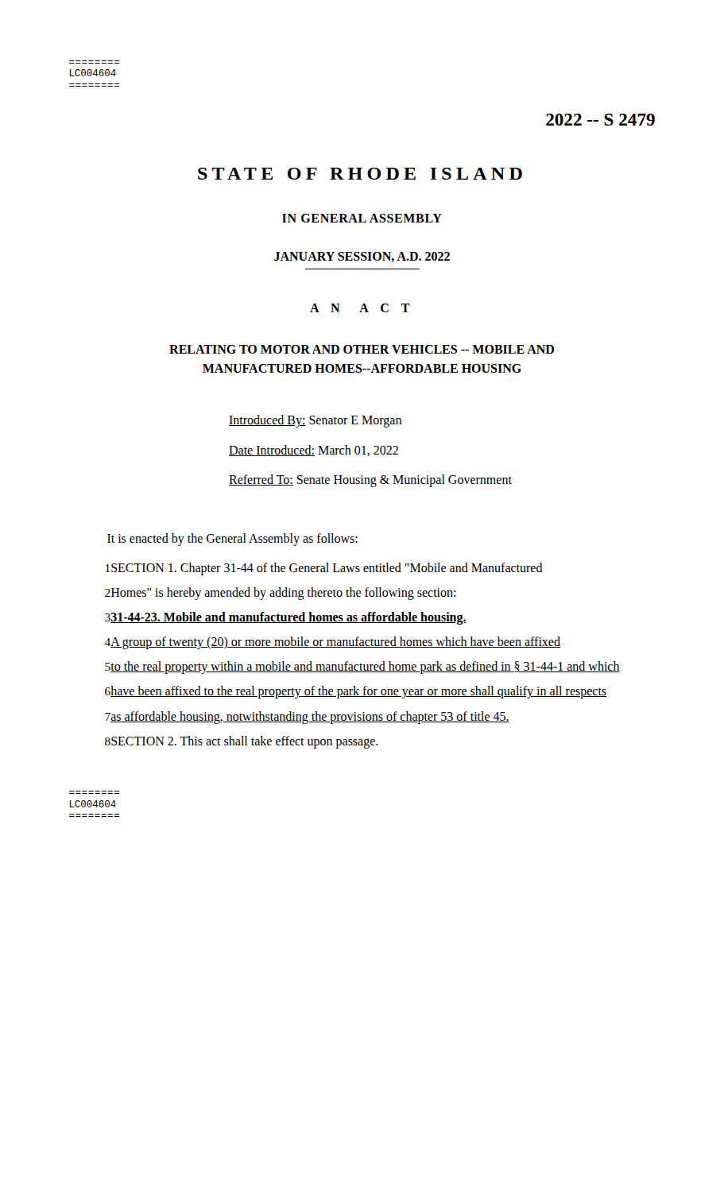========
LC004604
========
2022 -- S 2479
STATE OF RHODE ISLAND
IN GENERAL ASSEMBLY
JANUARY SESSION, A.D. 2022
A N A C T
RELATING TO MOTOR AND OTHER VEHICLES -- MOBILE AND MANUFACTURED HOMES--AFFORDABLE HOUSING
Introduced By: Senator E Morgan
Date Introduced: March 01, 2022
Referred To: Senate Housing & Municipal Government
It is enacted by the General Assembly as follows:
| 1 | SECTION 1. Chapter 31-44 of the General Laws entitled "Mobile and Manufactured |
| 2 | Homes" is hereby amended by adding thereto the following section: |
| 3 | 31-44-23. Mobile and manufactured homes as affordable housing. |
| 4 | A group of twenty (20) or more mobile or manufactured homes which have been affixed |
| 5 | to the real property within a mobile and manufactured home park as defined in § 31-44-1 and which |
| 6 | have been affixed to the real property of the park for one year or more shall qualify in all respects |
| 7 | as affordable housing, notwithstanding the provisions of chapter 53 of title 45. |
| 8 | SECTION 2. This act shall take effect upon passage. |
========
LC004604
========